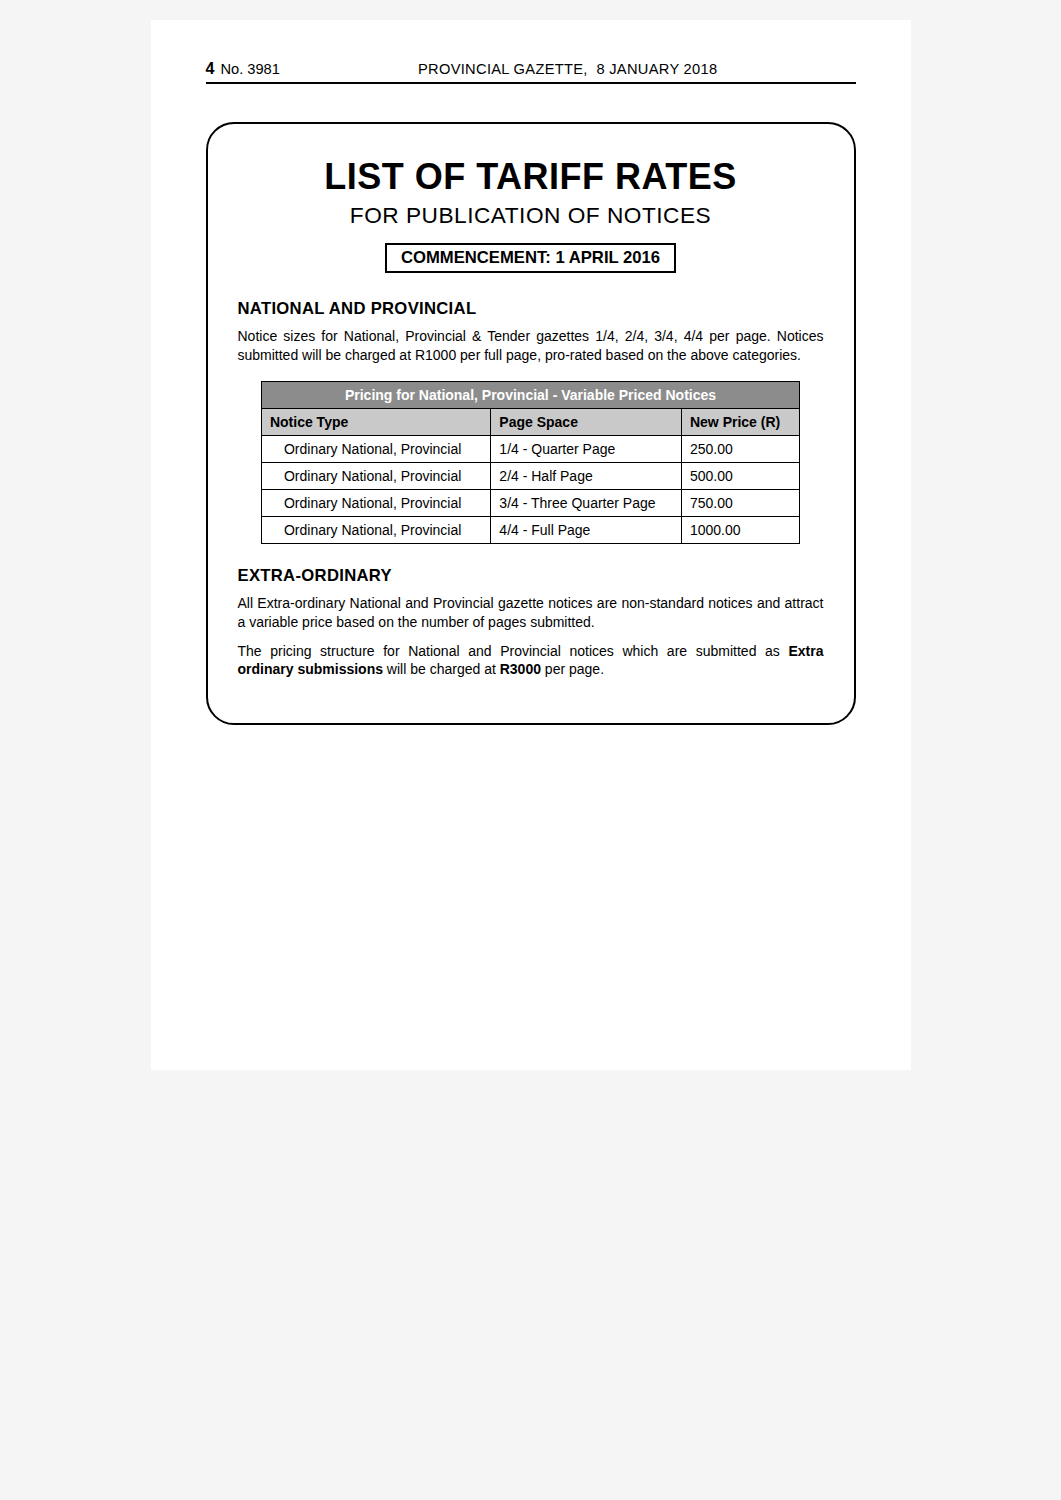4 No. 3981 PROVINCIAL GAZETTE, 8 JANUARY 2018
LIST OF TARIFF RATES
FOR PUBLICATION OF NOTICES
COMMENCEMENT: 1 APRIL 2016
NATIONAL AND PROVINCIAL
Notice sizes for National, Provincial & Tender gazettes 1/4, 2/4, 3/4, 4/4 per page. Notices submitted will be charged at R1000 per full page, pro-rated based on the above categories.
Pricing for National, Provincial - Variable Priced Notices
| Notice Type | Page Space | New Price (R) |
| --- | --- | --- |
| Ordinary National, Provincial | 1/4 - Quarter Page | 250.00 |
| Ordinary National, Provincial | 2/4 - Half Page | 500.00 |
| Ordinary National, Provincial | 3/4 - Three Quarter Page | 750.00 |
| Ordinary National, Provincial | 4/4 - Full Page | 1000.00 |
EXTRA-ORDINARY
All Extra-ordinary National and Provincial gazette notices are non-standard notices and attract a variable price based on the number of pages submitted.
The pricing structure for National and Provincial notices which are submitted as Extra ordinary submissions will be charged at R3000 per page.